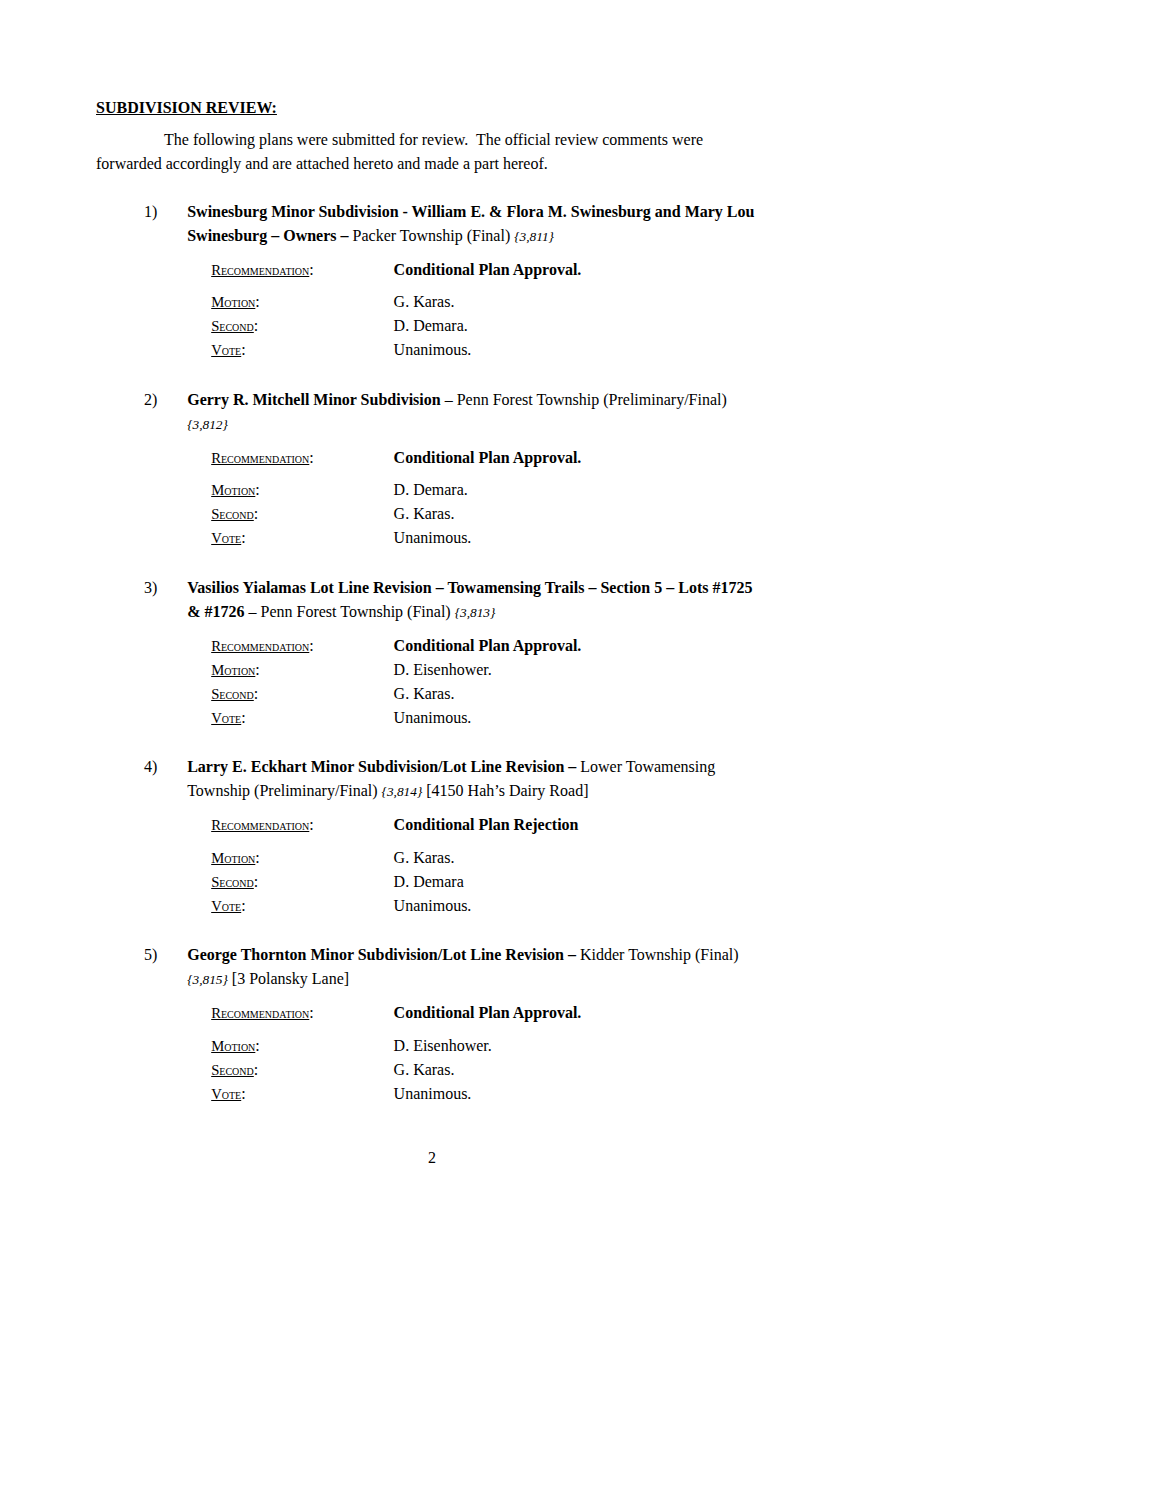SUBDIVISION REVIEW:
The following plans were submitted for review. The official review comments were forwarded accordingly and are attached hereto and made a part hereof.
Swinesburg Minor Subdivision - William E. & Flora M. Swinesburg and Mary Lou Swinesburg – Owners – Packer Township (Final) {3,811}
| Recommendation : | Conditional Plan Approval. |
| Motion : | G. Karas. |
| Second : | D. Demara. |
| Vote : | Unanimous. |
Gerry R. Mitchell Minor Subdivision – Penn Forest Township (Preliminary/Final) {3,812}
| Recommendation : | Conditional Plan Approval. |
| Motion : | D. Demara. |
| Second : | G. Karas. |
| Vote : | Unanimous. |
Vasilios Yialamas Lot Line Revision – Towamensing Trails – Section 5 – Lots #1725 & #1726 – Penn Forest Township (Final) {3,813}
| Recommendation : | Conditional Plan Approval. |
| Motion : | D. Eisenhower. |
| Second : | G. Karas. |
| Vote : | Unanimous. |
Larry E. Eckhart Minor Subdivision/Lot Line Revision – Lower Towamensing Township (Preliminary/Final) {3,814} [4150 Hah’s Dairy Road]
| Recommendation : | Conditional Plan Rejection |
| Motion : | G. Karas. |
| Second : | D. Demara |
| Vote : | Unanimous. |
George Thornton Minor Subdivision/Lot Line Revision – Kidder Township (Final) {3,815} [3 Polansky Lane]
| Recommendation : | Conditional Plan Approval. |
| Motion : | D. Eisenhower. |
| Second : | G. Karas. |
| Vote : | Unanimous. |
2